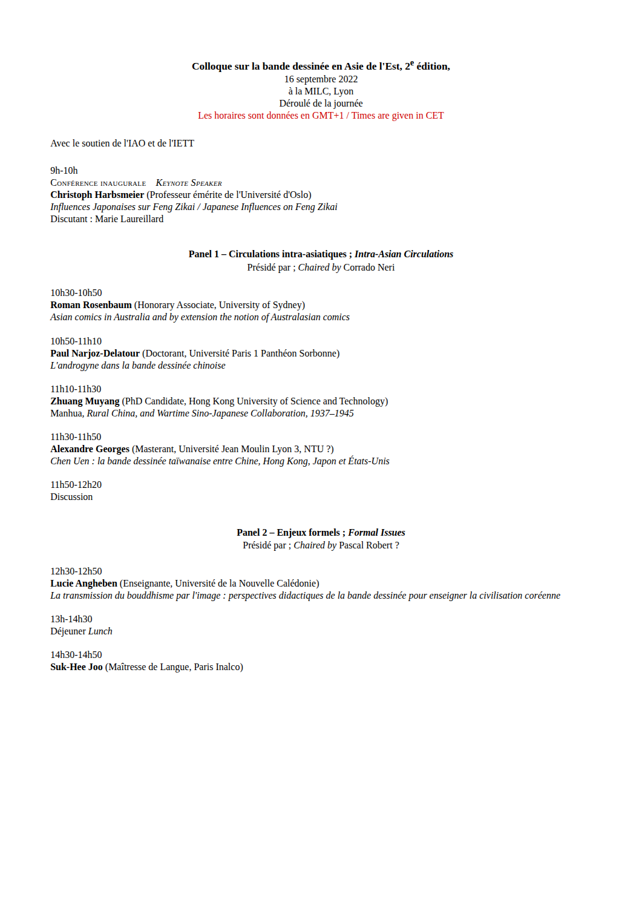Colloque sur la bande dessinée en Asie de l'Est, 2e édition,
16 septembre 2022
à la MILC, Lyon
Déroulé de la journée
Les horaires sont données en GMT+1 / Times are given in CET
Avec le soutien de l'IAO et de l'IETT
9h-10h
Conférence inaugurale Keynote Speaker
Christoph Harbsmeier (Professeur émérite de l'Université d'Oslo)
Influences Japonaises sur Feng Zikai / Japanese Influences on Feng Zikai
Discutant : Marie Laureillard
Panel 1 – Circulations intra-asiatiques ; Intra-Asian Circulations
Présidé par ; Chaired by Corrado Neri
10h30-10h50
Roman Rosenbaum (Honorary Associate, University of Sydney)
Asian comics in Australia and by extension the notion of Australasian comics
10h50-11h10
Paul Narjoz-Delatour (Doctorant, Université Paris 1 Panthéon Sorbonne)
L'androgyne dans la bande dessinée chinoise
11h10-11h30
Zhuang Muyang (PhD Candidate, Hong Kong University of Science and Technology)
Manhua, Rural China, and Wartime Sino-Japanese Collaboration, 1937–1945
11h30-11h50
Alexandre Georges (Masterant, Université Jean Moulin Lyon 3, NTU ?)
Chen Uen : la bande dessinée taïwanaise entre Chine, Hong Kong, Japon et États-Unis
11h50-12h20
Discussion
Panel 2 – Enjeux formels ; Formal Issues
Présidé par ; Chaired by Pascal Robert ?
12h30-12h50
Lucie Angheben (Enseignante, Université de la Nouvelle Calédonie)
La transmission du bouddhisme par l'image : perspectives didactiques de la bande dessinée pour enseigner la civilisation coréenne
13h-14h30
Déjeuner Lunch
14h30-14h50
Suk-Hee Joo (Maîtresse de Langue, Paris Inalco)